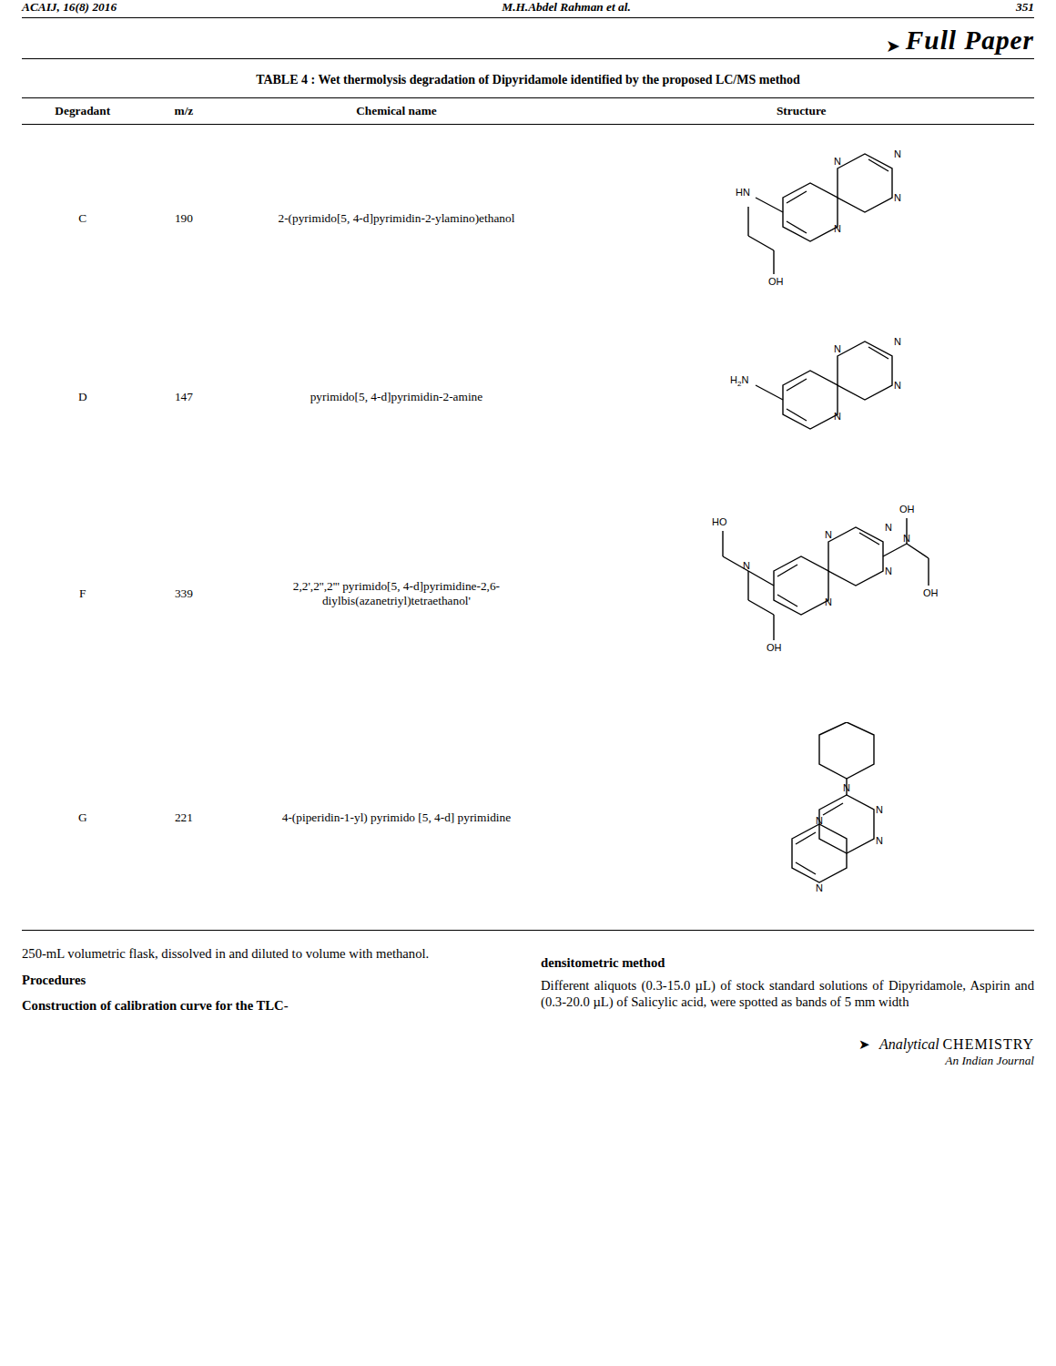ACAIJ, 16(8) 2016
M.H.Abdel Rahman et al.
351
➤Full Paper
TABLE 4 : Wet thermolysis degradation of Dipyridamole identified by the proposed LC/MS method
| Degradant | m/z | Chemical name | Structure |
| --- | --- | --- | --- |
| C | 190 | 2-(pyrimido[5, 4-d]pyrimidin-2-ylamino)ethanol | N N N N HN OH |
| D | 147 | pyrimido[5, 4-d]pyrimidin-2-amine | N N N N H 2 N |
| F | 339 | 2,2',2'',2''' pyrimido[5, 4-d]pyrimidine-2,6-diylbis(azanetriyl)tetraethanol' | N N N N N N HO OH OH OH |
| G | 221 | 4-(piperidin-1-yl) pyrimido [5, 4-d] pyrimidine | N N N N N |
250-mL volumetric flask, dissolved in and diluted to volume with methanol.
Procedures
Construction of calibration curve for the TLC-
densitometric method
Different aliquots (0.3-15.0 µL) of stock standard solutions of Dipyridamole, Aspirin and (0.3-20.0 µL) of Salicylic acid, were spotted as bands of 5 mm width
➤ Analytical CHEMISTRY An Indian Journal